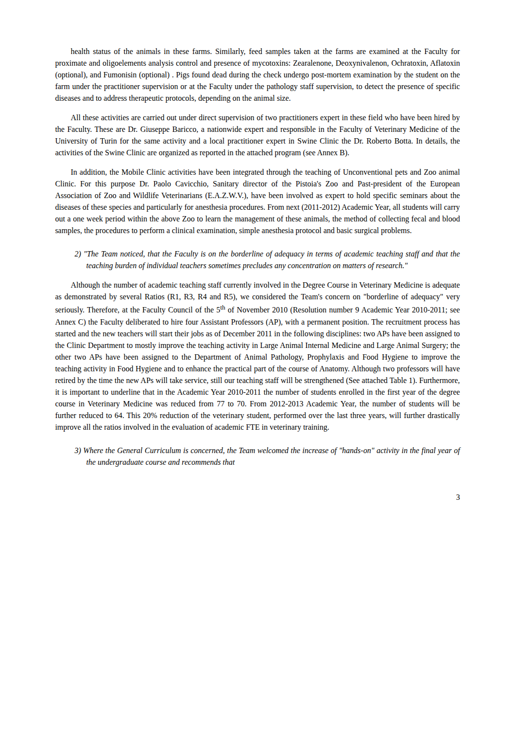health status of the animals in these farms. Similarly, feed samples taken at the farms are examined at the Faculty for proximate and oligoelements analysis control and presence of mycotoxins: Zearalenone, Deoxynivalenon, Ochratoxin, Aflatoxin (optional), and Fumonisin (optional) . Pigs found dead during the check undergo post-mortem examination by the student on the farm under the practitioner supervision or at the Faculty under the pathology staff supervision, to detect the presence of specific diseases and to address therapeutic protocols, depending on the animal size.
All these activities are carried out under direct supervision of two practitioners expert in these field who have been hired by the Faculty. These are Dr. Giuseppe Baricco, a nationwide expert and responsible in the Faculty of Veterinary Medicine of the University of Turin for the same activity and a local practitioner expert in Swine Clinic the Dr. Roberto Botta. In details, the activities of the Swine Clinic are organized as reported in the attached program (see Annex B).
In addition, the Mobile Clinic activities have been integrated through the teaching of Unconventional pets and Zoo animal Clinic. For this purpose Dr. Paolo Cavicchio, Sanitary director of the Pistoia's Zoo and Past-president of the European Association of Zoo and Wildlife Veterinarians (E.A.Z.W.V.), have been involved as expert to hold specific seminars about the diseases of these species and particularly for anesthesia procedures. From next (2011-2012) Academic Year, all students will carry out a one week period within the above Zoo to learn the management of these animals, the method of collecting fecal and blood samples, the procedures to perform a clinical examination, simple anesthesia protocol and basic surgical problems.
2) "The Team noticed, that the Faculty is on the borderline of adequacy in terms of academic teaching staff and that the teaching burden of individual teachers sometimes precludes any concentration on matters of research."
Although the number of academic teaching staff currently involved in the Degree Course in Veterinary Medicine is adequate as demonstrated by several Ratios (R1, R3, R4 and R5), we considered the Team's concern on "borderline of adequacy" very seriously. Therefore, at the Faculty Council of the 5th of November 2010 (Resolution number 9 Academic Year 2010-2011; see Annex C) the Faculty deliberated to hire four Assistant Professors (AP), with a permanent position. The recruitment process has started and the new teachers will start their jobs as of December 2011 in the following disciplines: two APs have been assigned to the Clinic Department to mostly improve the teaching activity in Large Animal Internal Medicine and Large Animal Surgery; the other two APs have been assigned to the Department of Animal Pathology, Prophylaxis and Food Hygiene to improve the teaching activity in Food Hygiene and to enhance the practical part of the course of Anatomy. Although two professors will have retired by the time the new APs will take service, still our teaching staff will be strengthened (See attached Table 1). Furthermore, it is important to underline that in the Academic Year 2010-2011 the number of students enrolled in the first year of the degree course in Veterinary Medicine was reduced from 77 to 70. From 2012-2013 Academic Year, the number of students will be further reduced to 64. This 20% reduction of the veterinary student, performed over the last three years, will further drastically improve all the ratios involved in the evaluation of academic FTE in veterinary training.
3) Where the General Curriculum is concerned, the Team welcomed the increase of "hands-on" activity in the final year of the undergraduate course and recommends that
3